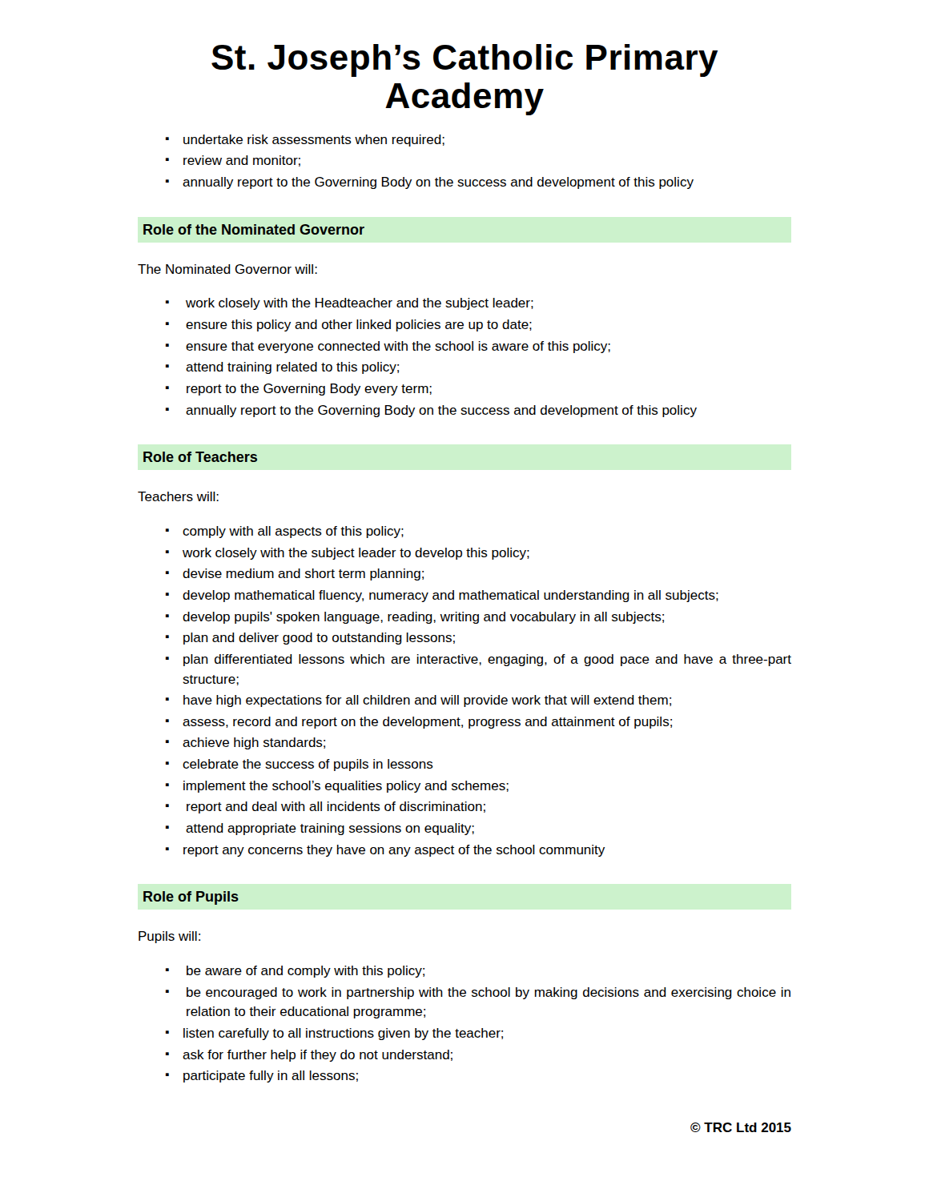St. Joseph’s Catholic Primary Academy
undertake risk assessments when required;
review and monitor;
annually report to the Governing Body on the success and development of this policy
Role of the Nominated Governor
The Nominated Governor will:
work closely with the Headteacher and the subject leader;
ensure this policy and other linked policies are up to date;
ensure that everyone connected with the school is aware of this policy;
attend training related to this policy;
report to the Governing Body every term;
annually report to the Governing Body on the success and development of this policy
Role of Teachers
Teachers will:
comply with all aspects of this policy;
work closely with the subject leader to develop this policy;
devise medium and short term planning;
develop mathematical fluency, numeracy and mathematical understanding in all subjects;
develop pupils' spoken language, reading, writing and vocabulary in all subjects;
plan and deliver good to outstanding lessons;
plan differentiated lessons which are interactive, engaging, of a good pace and have a three-part structure;
have high expectations for all children and will provide work that will extend them;
assess, record and report on the development, progress and attainment of pupils;
achieve high standards;
celebrate the success of pupils in lessons
implement the school’s equalities policy and schemes;
report and deal with all incidents of discrimination;
attend appropriate training sessions on equality;
report any concerns they have on any aspect of the school community
Role of Pupils
Pupils will:
be aware of and comply with this policy;
be encouraged to work in partnership with the school by making decisions and exercising choice in relation to their educational programme;
listen carefully to all instructions given by the teacher;
ask for further help if they do not understand;
participate fully in all lessons;
© TRC Ltd 2015